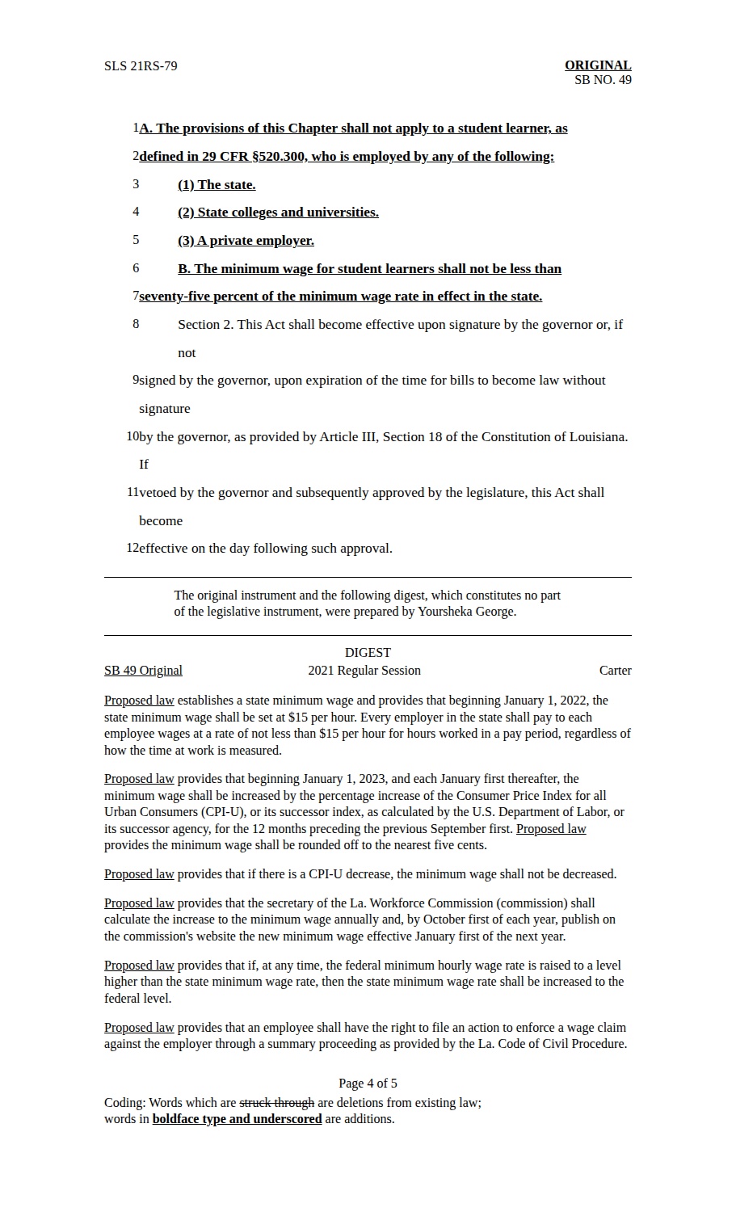SLS 21RS-79
ORIGINAL SB NO. 49
| 1 | A. The provisions of this Chapter shall not apply to a student learner, as |
| 2 | defined in 29 CFR §520.300, who is employed by any of the following: |
| 3 | (1) The state. |
| 4 | (2) State colleges and universities. |
| 5 | (3) A private employer. |
| 6 | B. The minimum wage for student learners shall not be less than |
| 7 | seventy-five percent of the minimum wage rate in effect in the state. |
| 8 | Section 2. This Act shall become effective upon signature by the governor or, if not |
| 9 | signed by the governor, upon expiration of the time for bills to become law without signature |
| 10 | by the governor, as provided by Article III, Section 18 of the Constitution of Louisiana. If |
| 11 | vetoed by the governor and subsequently approved by the legislature, this Act shall become |
| 12 | effective on the day following such approval. |
The original instrument and the following digest, which constitutes no part
of the legislative instrument, were prepared by Yoursheka George.
DIGEST
SB 49 Original
2021 Regular Session
Carter
Proposed law establishes a state minimum wage and provides that beginning January 1, 2022, the state minimum wage shall be set at $15 per hour. Every employer in the state shall pay to each employee wages at a rate of not less than $15 per hour for hours worked in a pay period, regardless of how the time at work is measured.
Proposed law provides that beginning January 1, 2023, and each January first thereafter, the minimum wage shall be increased by the percentage increase of the Consumer Price Index for all Urban Consumers (CPI-U), or its successor index, as calculated by the U.S. Department of Labor, or its successor agency, for the 12 months preceding the previous September first. Proposed law provides the minimum wage shall be rounded off to the nearest five cents.
Proposed law provides that if there is a CPI-U decrease, the minimum wage shall not be decreased.
Proposed law provides that the secretary of the La. Workforce Commission (commission) shall calculate the increase to the minimum wage annually and, by October first of each year, publish on the commission's website the new minimum wage effective January first of the next year.
Proposed law provides that if, at any time, the federal minimum hourly wage rate is raised to a level higher than the state minimum wage rate, then the state minimum wage rate shall be increased to the federal level.
Proposed law provides that an employee shall have the right to file an action to enforce a wage claim against the employer through a summary proceeding as provided by the La. Code of Civil Procedure.
Page 4 of 5
Coding: Words which are struck through are deletions from existing law;
words in boldface type and underscored are additions.